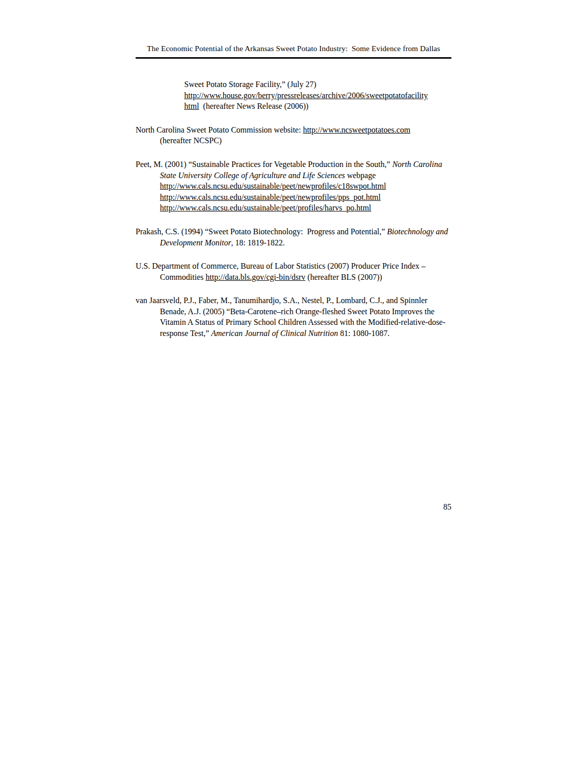The Economic Potential of the Arkansas Sweet Potato Industry: Some Evidence from Dallas
Sweet Potato Storage Facility,” (July 27)
http://www.house.gov/berry/pressreleases/archive/2006/sweetpotatofacility
html (hereafter News Release (2006))
North Carolina Sweet Potato Commission website: http://www.ncsweetpotatoes.com
(hereafter NCSPC)
Peet, M. (2001) “Sustainable Practices for Vegetable Production in the South,” North Carolina State University College of Agriculture and Life Sciences webpage
http://www.cals.ncsu.edu/sustainable/peet/newprofiles/c18swpot.html
http://www.cals.ncsu.edu/sustainable/peet/newprofiles/pps_pot.html
http://www.cals.ncsu.edu/sustainable/peet/profiles/harvs_po.html
Prakash, C.S. (1994) “Sweet Potato Biotechnology: Progress and Potential,” Biotechnology and Development Monitor, 18: 1819-1822.
U.S. Department of Commerce, Bureau of Labor Statistics (2007) Producer Price Index – Commodities http://data.bls.gov/cgi-bin/dsrv (hereafter BLS (2007))
van Jaarsveld, P.J., Faber, M., Tanumihardjo, S.A., Nestel, P., Lombard, C.J., and Spinnler Benade, A.J. (2005) “Beta-Carotene–rich Orange-fleshed Sweet Potato Improves the Vitamin A Status of Primary School Children Assessed with the Modified-relative-dose-response Test,” American Journal of Clinical Nutrition 81: 1080-1087.
85